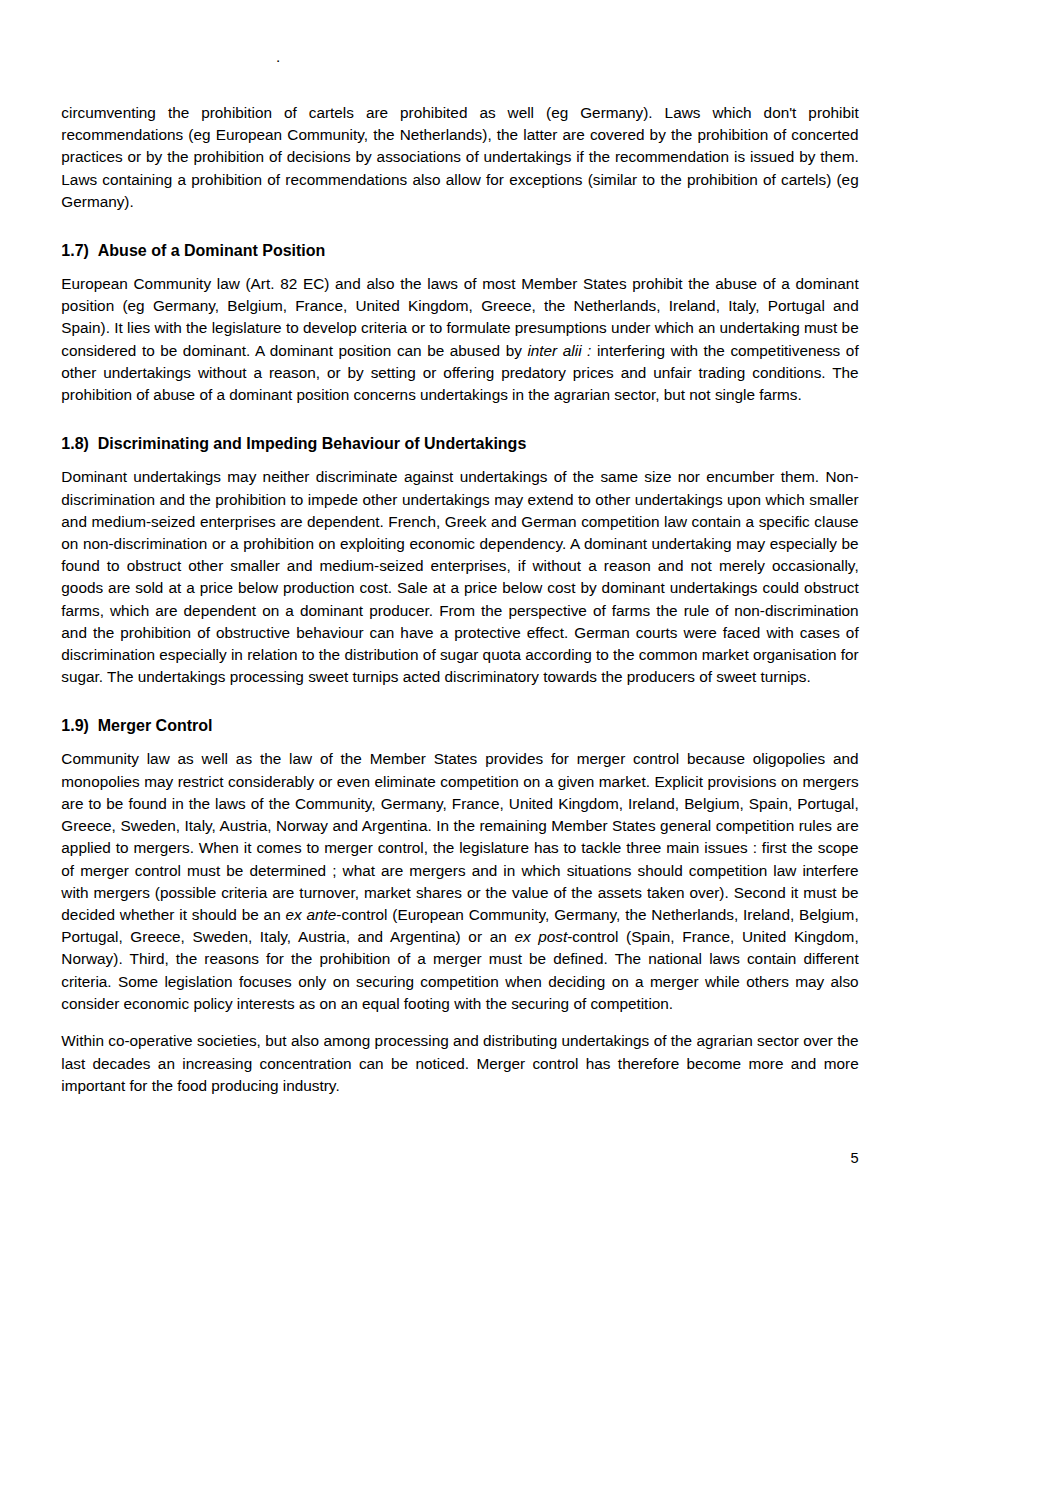.
circumventing the prohibition of cartels are prohibited as well (eg Germany). Laws which don't prohibit recommendations (eg European Community, the Netherlands), the latter are covered by the prohibition of concerted practices or by the prohibition of decisions by associations of undertakings if the recommendation is issued by them. Laws containing a prohibition of recommendations also allow for exceptions (similar to the prohibition of cartels) (eg Germany).
1.7) Abuse of a Dominant Position
European Community law (Art. 82 EC) and also the laws of most Member States prohibit the abuse of a dominant position (eg Germany, Belgium, France, United Kingdom, Greece, the Netherlands, Ireland, Italy, Portugal and Spain). It lies with the legislature to develop criteria or to formulate presumptions under which an undertaking must be considered to be dominant. A dominant position can be abused by inter alii : interfering with the competitiveness of other undertakings without a reason, or by setting or offering predatory prices and unfair trading conditions. The prohibition of abuse of a dominant position concerns undertakings in the agrarian sector, but not single farms.
1.8) Discriminating and Impeding Behaviour of Undertakings
Dominant undertakings may neither discriminate against undertakings of the same size nor encumber them. Non-discrimination and the prohibition to impede other undertakings may extend to other undertakings upon which smaller and medium-seized enterprises are dependent. French, Greek and German competition law contain a specific clause on non-discrimination or a prohibition on exploiting economic dependency. A dominant undertaking may especially be found to obstruct other smaller and medium-seized enterprises, if without a reason and not merely occasionally, goods are sold at a price below production cost. Sale at a price below cost by dominant undertakings could obstruct farms, which are dependent on a dominant producer. From the perspective of farms the rule of non-discrimination and the prohibition of obstructive behaviour can have a protective effect. German courts were faced with cases of discrimination especially in relation to the distribution of sugar quota according to the common market organisation for sugar. The undertakings processing sweet turnips acted discriminatory towards the producers of sweet turnips.
1.9) Merger Control
Community law as well as the law of the Member States provides for merger control because oligopolies and monopolies may restrict considerably or even eliminate competition on a given market. Explicit provisions on mergers are to be found in the laws of the Community, Germany, France, United Kingdom, Ireland, Belgium, Spain, Portugal, Greece, Sweden, Italy, Austria, Norway and Argentina. In the remaining Member States general competition rules are applied to mergers. When it comes to merger control, the legislature has to tackle three main issues : first the scope of merger control must be determined ; what are mergers and in which situations should competition law interfere with mergers (possible criteria are turnover, market shares or the value of the assets taken over). Second it must be decided whether it should be an ex ante-control (European Community, Germany, the Netherlands, Ireland, Belgium, Portugal, Greece, Sweden, Italy, Austria, and Argentina) or an ex post-control (Spain, France, United Kingdom, Norway). Third, the reasons for the prohibition of a merger must be defined. The national laws contain different criteria. Some legislation focuses only on securing competition when deciding on a merger while others may also consider economic policy interests as on an equal footing with the securing of competition.
Within co-operative societies, but also among processing and distributing undertakings of the agrarian sector over the last decades an increasing concentration can be noticed. Merger control has therefore become more and more important for the food producing industry.
5